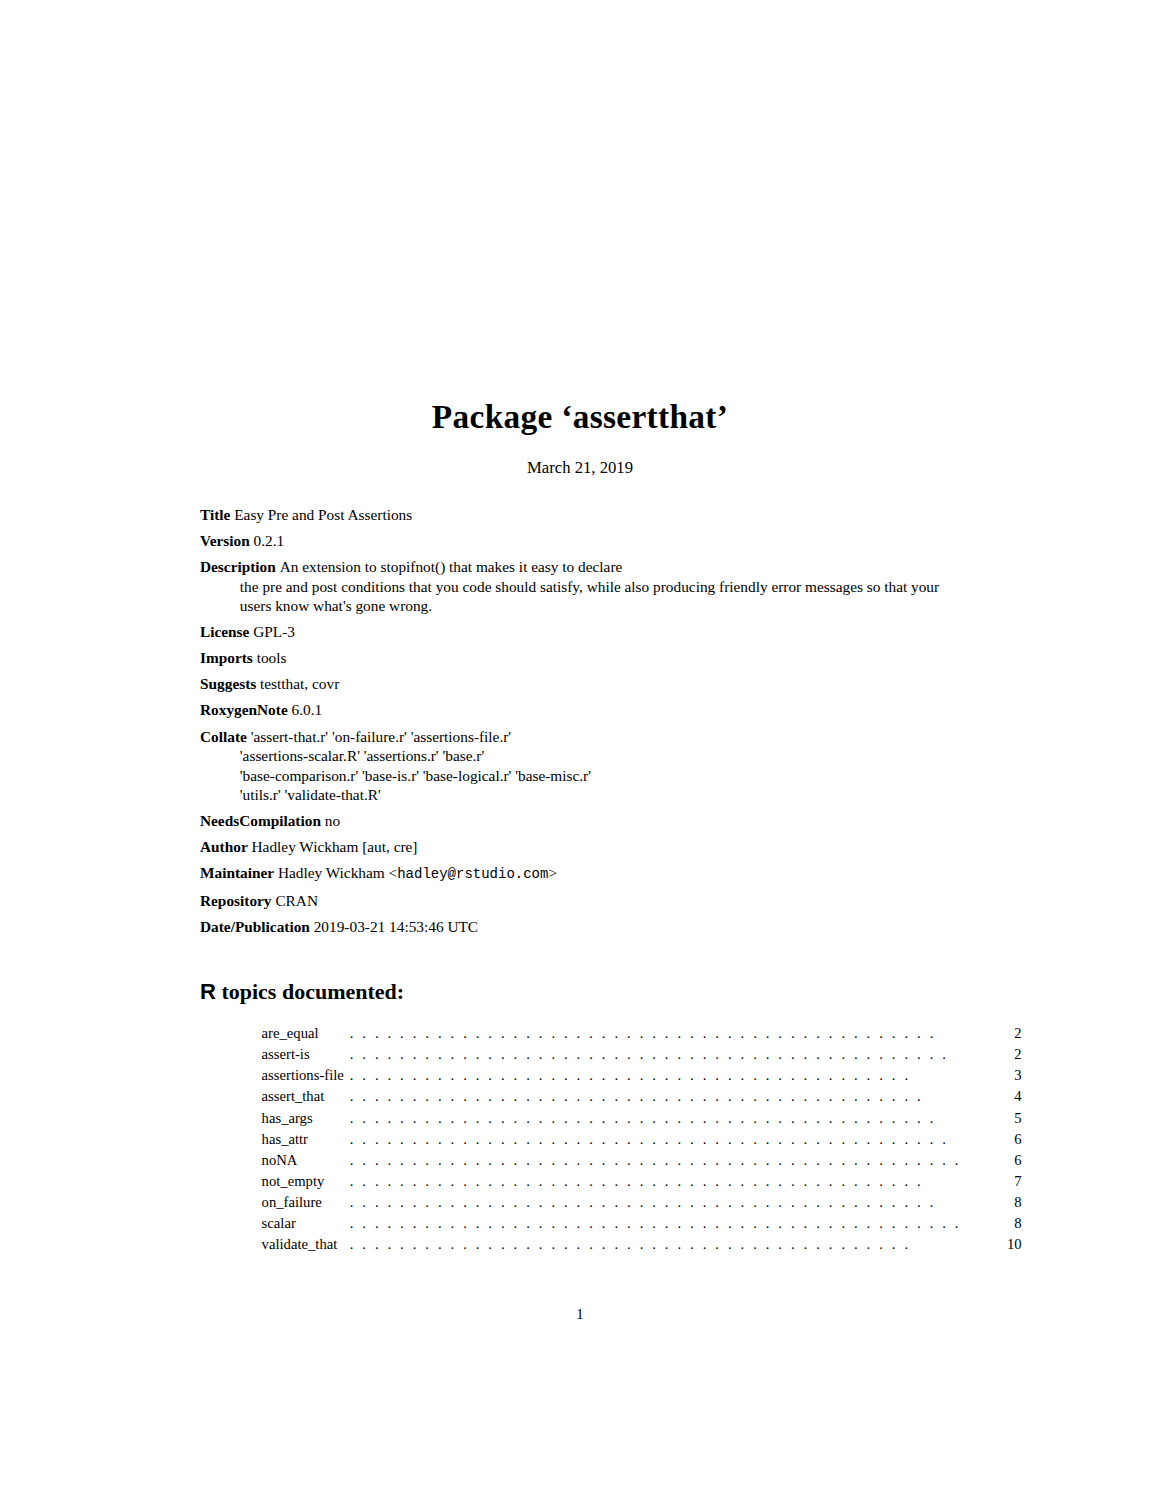Package ‘assertthat’
March 21, 2019
Title
Easy Pre and Post Assertions
Version
0.2.1
Description
An extension to stopifnot() that makes it easy to declare
the pre and post conditions that you code should satisfy, while also producing friendly error messages so that your users know what's gone wrong.
License
GPL-3
Imports
tools
Suggests
testthat, covr
RoxygenNote
6.0.1
Collate
'assert-that.r' 'on-failure.r' 'assertions-file.r'
'assertions-scalar.R' 'assertions.r' 'base.r'
'base-comparison.r' 'base-is.r' 'base-logical.r' 'base-misc.r'
'utils.r' 'validate-that.R'
NeedsCompilation
no
Author
Hadley Wickham [aut, cre]
Maintainer
Hadley Wickham <hadley@rstudio.com>
Repository
CRAN
Date/Publication
2019-03-21 14:53:46 UTC
R topics documented:
| are_equal | . . . . . . . . . . . . . . . . . . . . . . . . . . . . . . . . . . . . . . . . . . . . . . . | 2 |
| assert-is | . . . . . . . . . . . . . . . . . . . . . . . . . . . . . . . . . . . . . . . . . . . . . . . . | 2 |
| assertions-file | . . . . . . . . . . . . . . . . . . . . . . . . . . . . . . . . . . . . . . . . . . . . . | 3 |
| assert_that | . . . . . . . . . . . . . . . . . . . . . . . . . . . . . . . . . . . . . . . . . . . . . . | 4 |
| has_args | . . . . . . . . . . . . . . . . . . . . . . . . . . . . . . . . . . . . . . . . . . . . . . . | 5 |
| has_attr | . . . . . . . . . . . . . . . . . . . . . . . . . . . . . . . . . . . . . . . . . . . . . . . . | 6 |
| noNA | . . . . . . . . . . . . . . . . . . . . . . . . . . . . . . . . . . . . . . . . . . . . . . . . . | 6 |
| not_empty | . . . . . . . . . . . . . . . . . . . . . . . . . . . . . . . . . . . . . . . . . . . . . . | 7 |
| on_failure | . . . . . . . . . . . . . . . . . . . . . . . . . . . . . . . . . . . . . . . . . . . . . . . | 8 |
| scalar | . . . . . . . . . . . . . . . . . . . . . . . . . . . . . . . . . . . . . . . . . . . . . . . . . | 8 |
| validate_that | . . . . . . . . . . . . . . . . . . . . . . . . . . . . . . . . . . . . . . . . . . . . . | 10 |
1